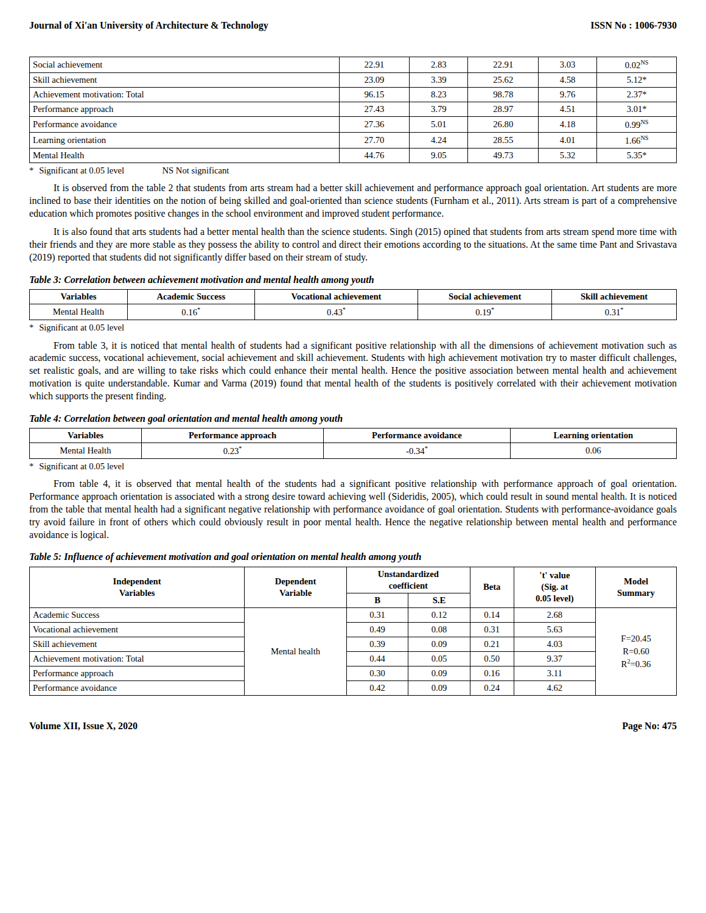Journal of Xi'an University of Architecture & Technology ISSN No : 1006-7930
| Social achievement | 22.91 | 2.83 | 22.91 | 3.03 | 0.02 NS |
| Skill achievement | 23.09 | 3.39 | 25.62 | 4.58 | 5.12* |
| Achievement motivation: Total | 96.15 | 8.23 | 98.78 | 9.76 | 2.37* |
| Performance approach | 27.43 | 3.79 | 28.97 | 4.51 | 3.01* |
| Performance avoidance | 27.36 | 5.01 | 26.80 | 4.18 | 0.99 NS |
| Learning orientation | 27.70 | 4.24 | 28.55 | 4.01 | 1.66 NS |
| Mental Health | 44.76 | 9.05 | 49.73 | 5.32 | 5.35* |
*Significant at 0.05 level NS Not significant
It is observed from the table 2 that students from arts stream had a better skill achievement and performance approach goal orientation. Art students are more inclined to base their identities on the notion of being skilled and goal-oriented than science students (Furnham et al., 2011). Arts stream is part of a comprehensive education which promotes positive changes in the school environment and improved student performance.
It is also found that arts students had a better mental health than the science students. Singh (2015) opined that students from arts stream spend more time with their friends and they are more stable as they possess the ability to control and direct their emotions according to the situations. At the same time Pant and Srivastava (2019) reported that students did not significantly differ based on their stream of study.
Table 3: Correlation between achievement motivation and mental health among youth
| Variables | Academic Success | Vocational achievement | Social achievement | Skill achievement |
| --- | --- | --- | --- | --- |
| Mental Health | 0.16 * | 0.43 * | 0.19 * | 0.31 * |
*Significant at 0.05 level
From table 3, it is noticed that mental health of students had a significant positive relationship with all the dimensions of achievement motivation such as academic success, vocational achievement, social achievement and skill achievement. Students with high achievement motivation try to master difficult challenges, set realistic goals, and are willing to take risks which could enhance their mental health. Hence the positive association between mental health and achievement motivation is quite understandable. Kumar and Varma (2019) found that mental health of the students is positively correlated with their achievement motivation which supports the present finding.
Table 4: Correlation between goal orientation and mental health among youth
| Variables | Performance approach | Performance avoidance | Learning orientation |
| --- | --- | --- | --- |
| Mental Health | 0.23 * | -0.34 * | 0.06 |
*Significant at 0.05 level
From table 4, it is observed that mental health of the students had a significant positive relationship with performance approach of goal orientation. Performance approach orientation is associated with a strong desire toward achieving well (Sideridis, 2005), which could result in sound mental health. It is noticed from the table that mental health had a significant negative relationship with performance avoidance of goal orientation. Students with performance-avoidance goals try avoid failure in front of others which could obviously result in poor mental health. Hence the negative relationship between mental health and performance avoidance is logical.
Table 5: Influence of achievement motivation and goal orientation on mental health among youth
| Independent Variables | Dependent Variable | Unstandardized coefficient | Beta | 't' value (Sig. at 0.05 level) | Model Summary |
| --- | --- | --- | --- | --- | --- |
| B | S.E |
| Academic Success | Mental health | 0.31 | 0.12 | 0.14 | 2.68 | F=20.45 R=0.60 R 2 =0.36 |
| Vocational achievement | 0.49 | 0.08 | 0.31 | 5.63 |
| Skill achievement | 0.39 | 0.09 | 0.21 | 4.03 |
| Achievement motivation: Total | 0.44 | 0.05 | 0.50 | 9.37 |
| Performance approach | 0.30 | 0.09 | 0.16 | 3.11 |
| Performance avoidance | 0.42 | 0.09 | 0.24 | 4.62 |
Volume XII, Issue X, 2020 Page No: 475